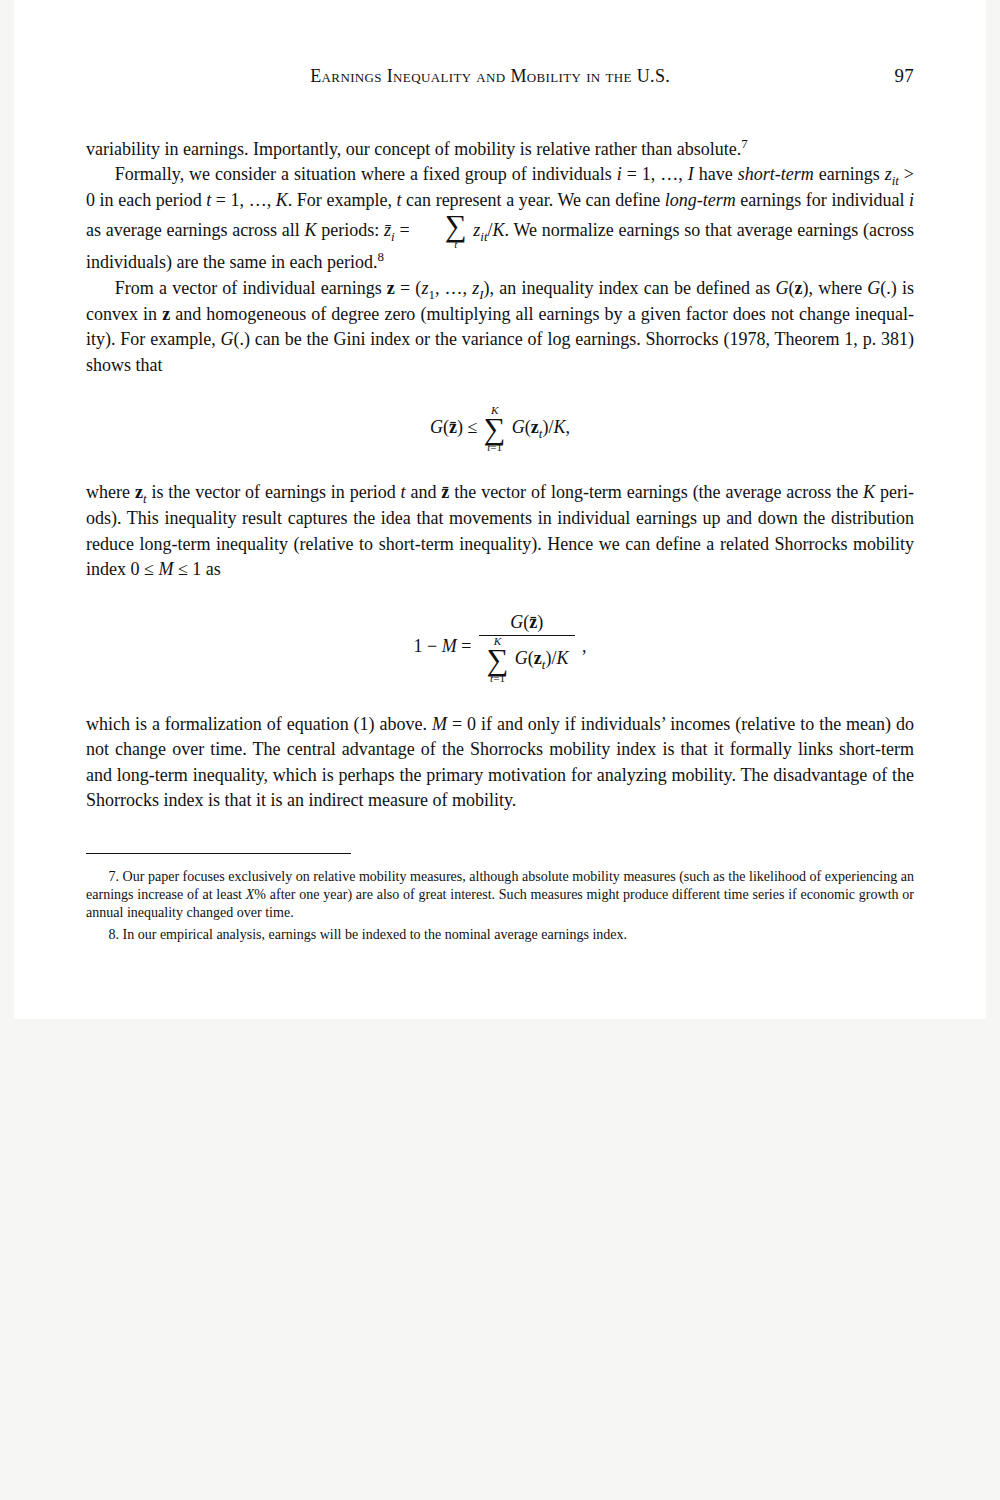Earnings Inequality and Mobility in the U.S. 97
variability in earnings. Importantly, our concept of mobility is relative rather than absolute.7
Formally, we consider a situation where a fixed group of individuals i = 1, …, I have short-term earnings zit > 0 in each period t = 1, …, K. For example, t can represent a year. We can define long-term earnings for individual i as average earnings across all K periods: z̄i = ∑t zit/K. We normalize earnings so that average earnings (across individuals) are the same in each period.8
From a vector of individual earnings z = (z1, …, zI), an inequality index can be defined as G(z), where G(.) is convex in z and homogeneous of degree zero (multiplying all earnings by a given factor does not change inequality). For example, G(.) can be the Gini index or the variance of log earnings. Shorrocks (1978, Theorem 1, p. 381) shows that
G(z̄) ≤ K∑t=1 G(zt)/K,
where zt is the vector of earnings in period t and z̄ the vector of long-term earnings (the average across the K periods). This inequality result captures the idea that movements in individual earnings up and down the distribution reduce long-term inequality (relative to short-term inequality). Hence we can define a related Shorrocks mobility index 0 ≤ M ≤ 1 as
1 − M = G(z̄) K∑t=1 G(zt)/K ,
which is a formalization of equation (1) above. M = 0 if and only if individuals’ incomes (relative to the mean) do not change over time. The central advantage of the Shorrocks mobility index is that it formally links short-term and long-term inequality, which is perhaps the primary motivation for analyzing mobility. The disadvantage of the Shorrocks index is that it is an indirect measure of mobility.
7. Our paper focuses exclusively on relative mobility measures, although absolute mobility measures (such as the likelihood of experiencing an earnings increase of at least X% after one year) are also of great interest. Such measures might produce different time series if economic growth or annual inequality changed over time.
8. In our empirical analysis, earnings will be indexed to the nominal average earnings index.